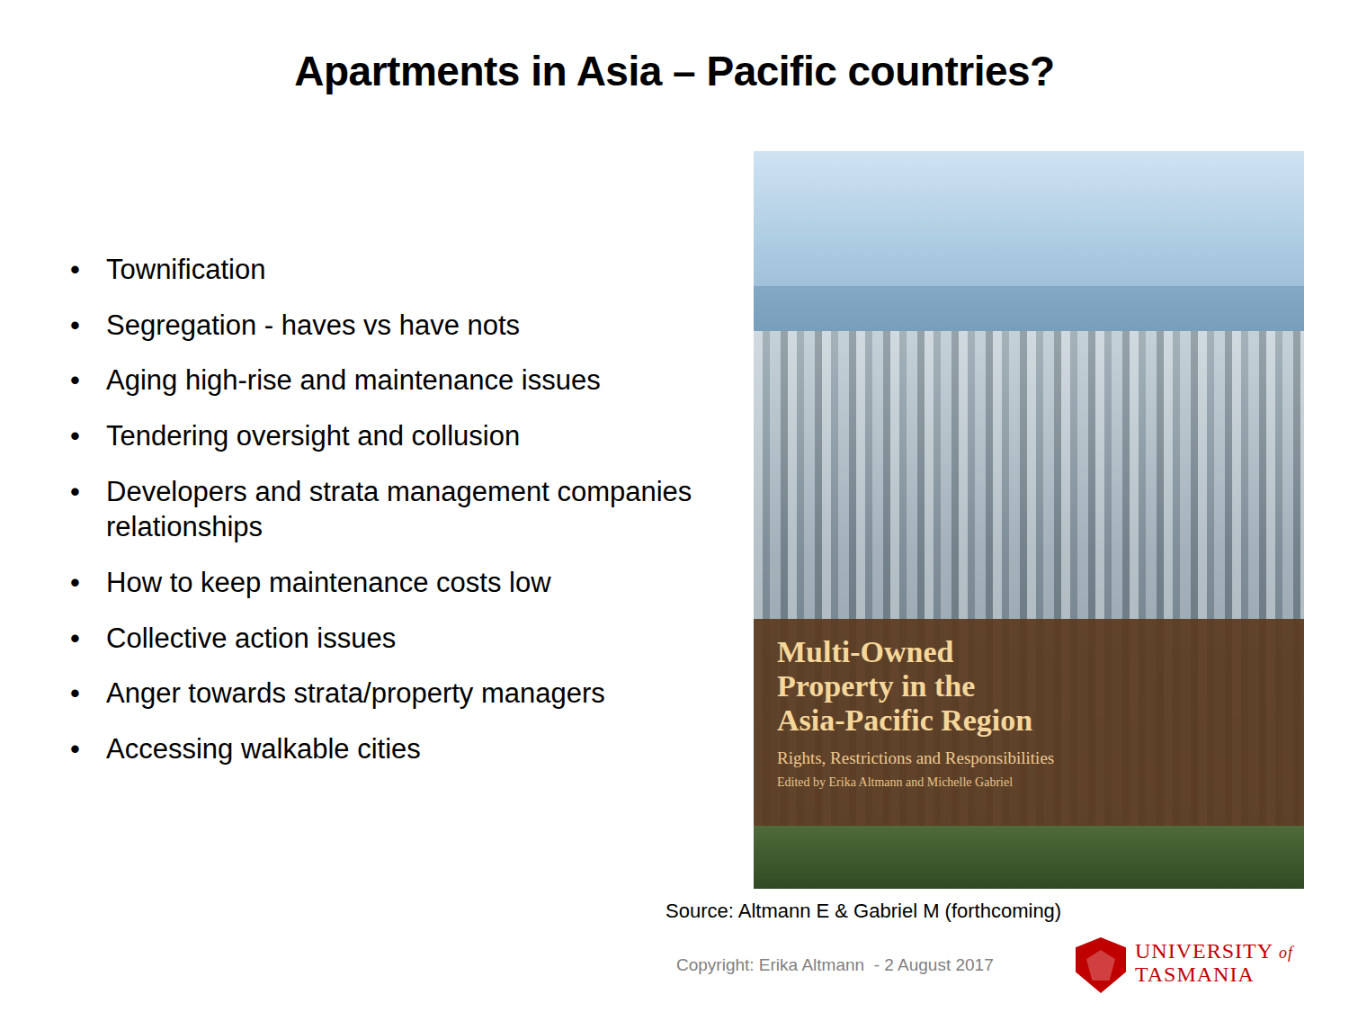Apartments in Asia – Pacific countries?
Townification
Segregation - haves vs have nots
Aging high-rise and maintenance issues
Tendering oversight and collusion
Developers and strata management companies relationships
How to keep maintenance costs low
Collective action issues
Anger towards strata/property managers
Accessing walkable cities
Multi-Owned
Property in the
Asia-Pacific Region
Rights, Restrictions and Responsibilities
Edited by Erika Altmann and Michelle Gabriel
Source: Altmann E & Gabriel M (forthcoming)
Copyright: Erika Altmann - 2 August 2017
UNIVERSITY of
TASMANIA